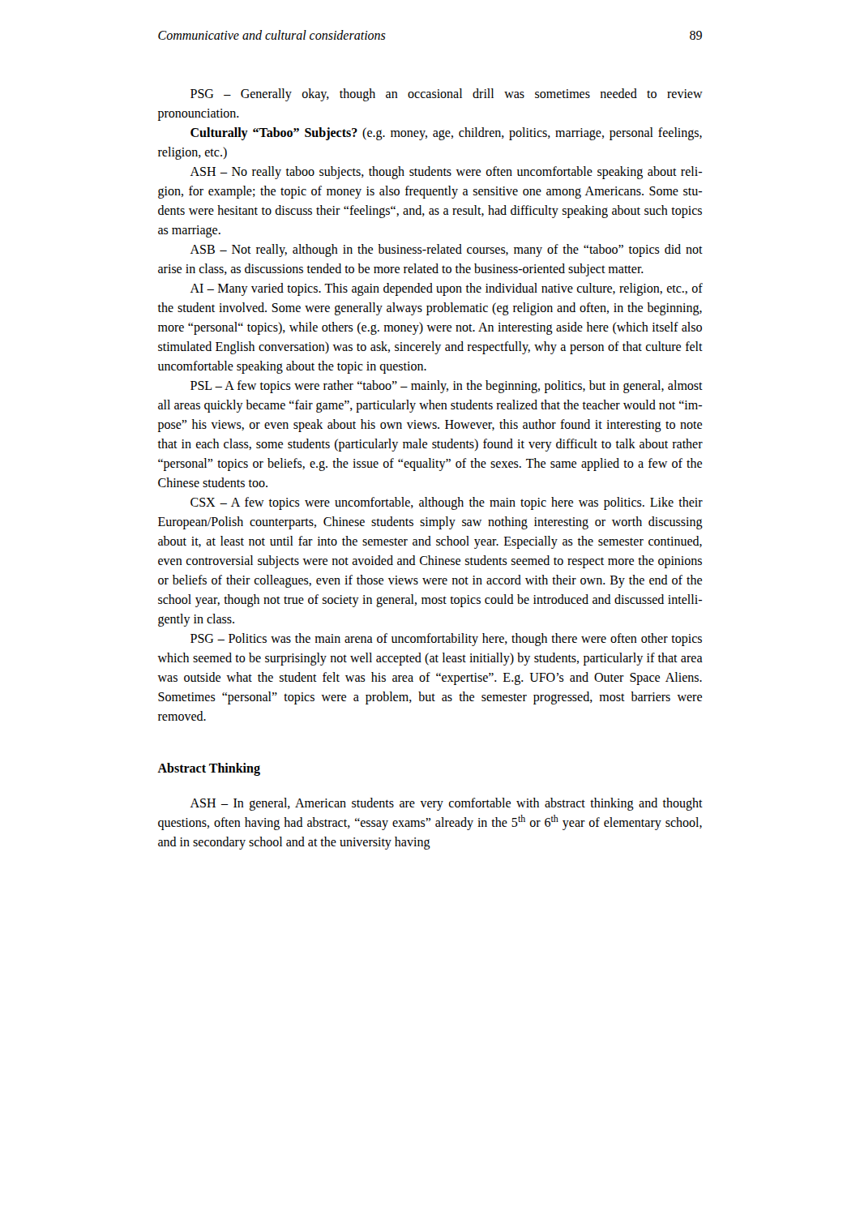Communicative and cultural considerations 89
PSG – Generally okay, though an occasional drill was sometimes needed to review pronounciation.
Culturally “Taboo” Subjects? (e.g. money, age, children, politics, marriage, personal feelings, religion, etc.)
ASH – No really taboo subjects, though students were often uncomfortable speaking about religion, for example; the topic of money is also frequently a sensitive one among Americans. Some students were hesitant to discuss their “feelings“, and, as a result, had difficulty speaking about such topics as marriage.
ASB – Not really, although in the business-related courses, many of the “taboo” topics did not arise in class, as discussions tended to be more related to the business-oriented subject matter.
AI – Many varied topics. This again depended upon the individual native culture, religion, etc., of the student involved. Some were generally always problematic (eg religion and often, in the beginning, more “personal“ topics), while others (e.g. money) were not. An interesting aside here (which itself also stimulated English conversation) was to ask, sincerely and respectfully, why a person of that culture felt uncomfortable speaking about the topic in question.
PSL – A few topics were rather “taboo” – mainly, in the beginning, politics, but in general, almost all areas quickly became “fair game”, particularly when students realized that the teacher would not “impose” his views, or even speak about his own views. However, this author found it interesting to note that in each class, some students (particularly male students) found it very difficult to talk about rather “personal” topics or beliefs, e.g. the issue of “equality” of the sexes. The same applied to a few of the Chinese students too.
CSX – A few topics were uncomfortable, although the main topic here was politics. Like their European/Polish counterparts, Chinese students simply saw nothing interesting or worth discussing about it, at least not until far into the semester and school year. Especially as the semester continued, even controversial subjects were not avoided and Chinese students seemed to respect more the opinions or beliefs of their colleagues, even if those views were not in accord with their own. By the end of the school year, though not true of society in general, most topics could be introduced and discussed intelligently in class.
PSG – Politics was the main arena of uncomfortability here, though there were often other topics which seemed to be surprisingly not well accepted (at least initially) by students, particularly if that area was outside what the student felt was his area of “expertise”. E.g. UFO’s and Outer Space Aliens. Sometimes “personal” topics were a problem, but as the semester progressed, most barriers were removed.
Abstract Thinking
ASH – In general, American students are very comfortable with abstract thinking and thought questions, often having had abstract, “essay exams” already in the 5th or 6th year of elementary school, and in secondary school and at the university having